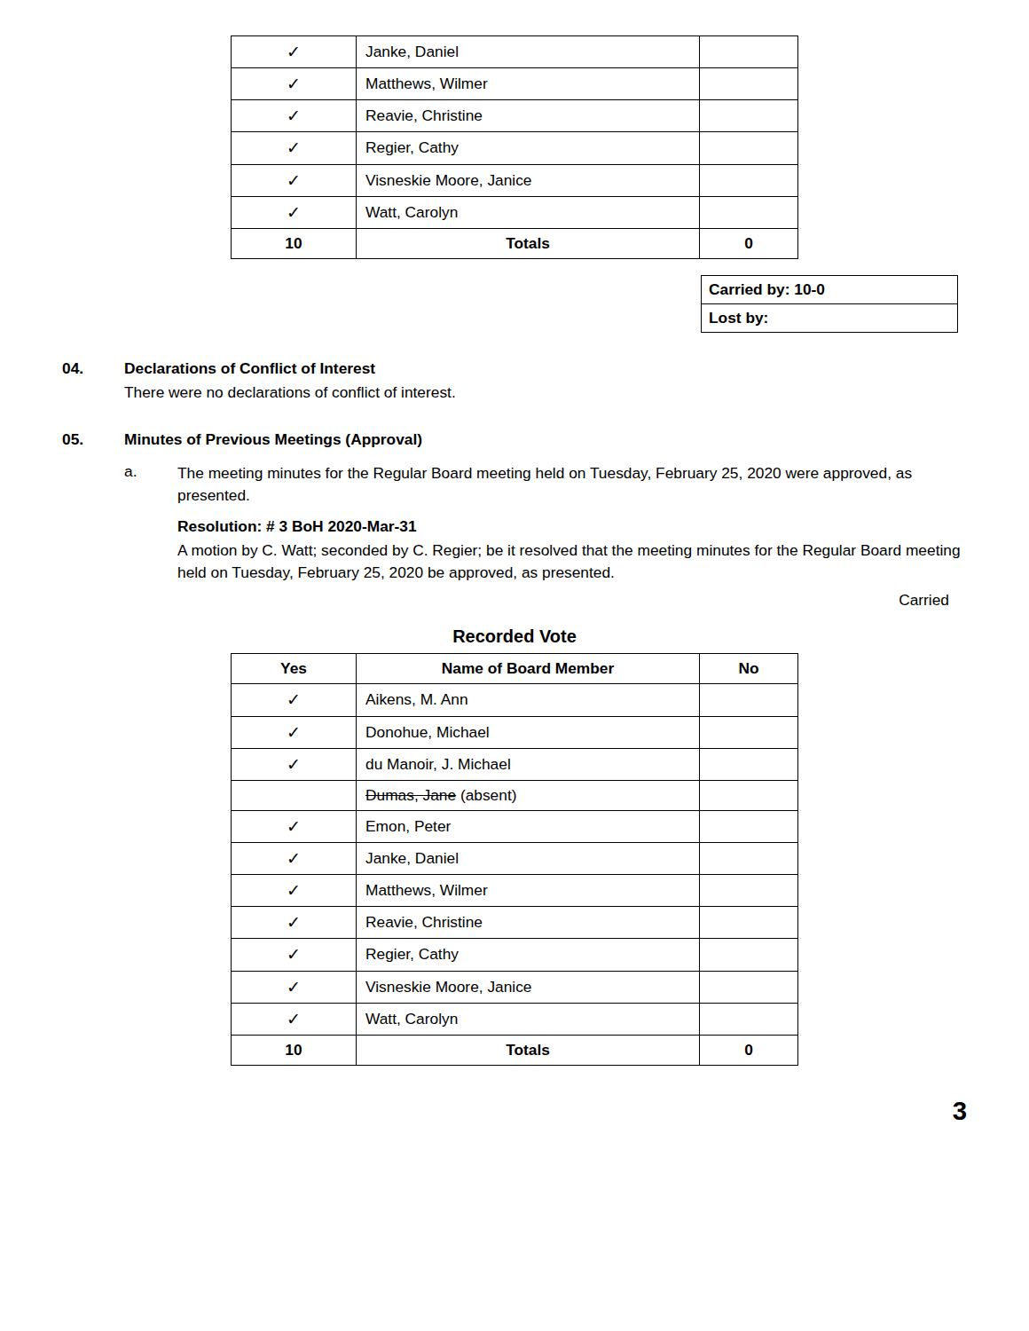| ✓ | Janke, Daniel | |
| ✓ | Matthews, Wilmer | |
| ✓ | Reavie, Christine | |
| ✓ | Regier, Cathy | |
| ✓ | Visneskie Moore, Janice | |
| ✓ | Watt, Carolyn | |
| 10 | Totals | 0 |
| Carried by: 10-0 |
| Lost by: |
04.
Declarations of Conflict of Interest
There were no declarations of conflict of interest.
05.
Minutes of Previous Meetings (Approval)
a.
The meeting minutes for the Regular Board meeting held on Tuesday, February 25, 2020 were approved, as presented.
Resolution: # 3 BoH 2020-Mar-31
A motion by C. Watt; seconded by C. Regier; be it resolved that the meeting minutes for the Regular Board meeting held on Tuesday, February 25, 2020 be approved, as presented.
Carried
Recorded Vote
| Yes | Name of Board Member | No |
| ✓ | Aikens, M. Ann | |
| ✓ | Donohue, Michael | |
| ✓ | du Manoir, J. Michael | |
| | Dumas, Jane (absent) | |
| ✓ | Emon, Peter | |
| ✓ | Janke, Daniel | |
| ✓ | Matthews, Wilmer | |
| ✓ | Reavie, Christine | |
| ✓ | Regier, Cathy | |
| ✓ | Visneskie Moore, Janice | |
| ✓ | Watt, Carolyn | |
| 10 | Totals | 0 |
3